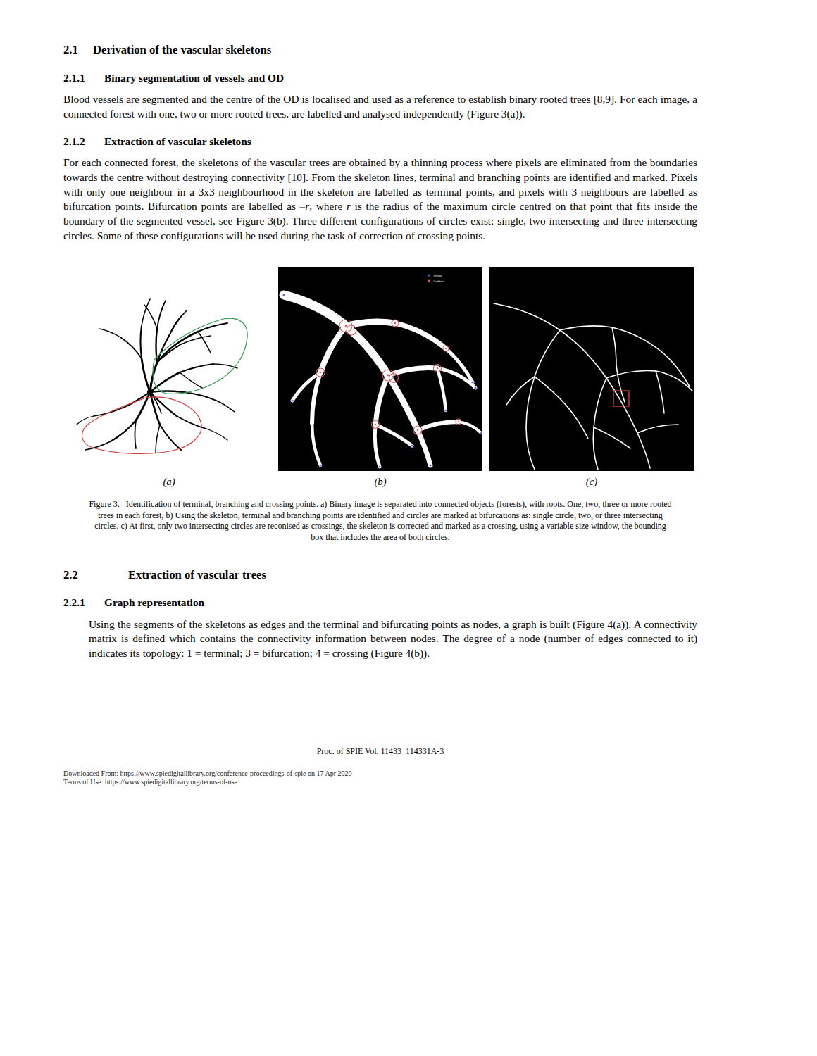2.1 Derivation of the vascular skeletons
2.1.1 Binary segmentation of vessels and OD
Blood vessels are segmented and the centre of the OD is localised and used as a reference to establish binary rooted trees [8,9]. For each image, a connected forest with one, two or more rooted trees, are labelled and analysed independently (Figure 3(a)).
2.1.2 Extraction of vascular skeletons
For each connected forest, the skeletons of the vascular trees are obtained by a thinning process where pixels are eliminated from the boundaries towards the centre without destroying connectivity [10]. From the skeleton lines, terminal and branching points are identified and marked. Pixels with only one neighbour in a 3x3 neighbourhood in the skeleton are labelled as terminal points, and pixels with 3 neighbours are labelled as bifurcation points. Bifurcation points are labelled as –r, where r is the radius of the maximum circle centred on that point that fits inside the boundary of the segmented vessel, see Figure 3(b). Three different configurations of circles exist: single, two intersecting and three intersecting circles. Some of these configurations will be used during the task of correction of crossing points.
(a)
Terminal Candidates
(b)
(c)
Figure 3. Identification of terminal, branching and crossing points. a) Binary image is separated into connected objects (forests), with roots. One, two, three or more rooted trees in each forest, b) Using the skeleton, terminal and branching points are identified and circles are marked at bifurcations as: single circle, two, or three intersecting circles. c) At first, only two intersecting circles are reconised as crossings, the skeleton is corrected and marked as a crossing, using a variable size window, the bounding box that includes the area of both circles.
2.2 Extraction of vascular trees
2.2.1 Graph representation
Using the segments of the skeletons as edges and the terminal and bifurcating points as nodes, a graph is built (Figure 4(a)). A connectivity matrix is defined which contains the connectivity information between nodes. The degree of a node (number of edges connected to it) indicates its topology: 1 = terminal; 3 = bifurcation; 4 = crossing (Figure 4(b)).
Proc. of SPIE Vol. 11433 114331A-3
Downloaded From: https://www.spiedigitallibrary.org/conference-proceedings-of-spie on 17 Apr 2020
Terms of Use: https://www.spiedigitallibrary.org/terms-of-use